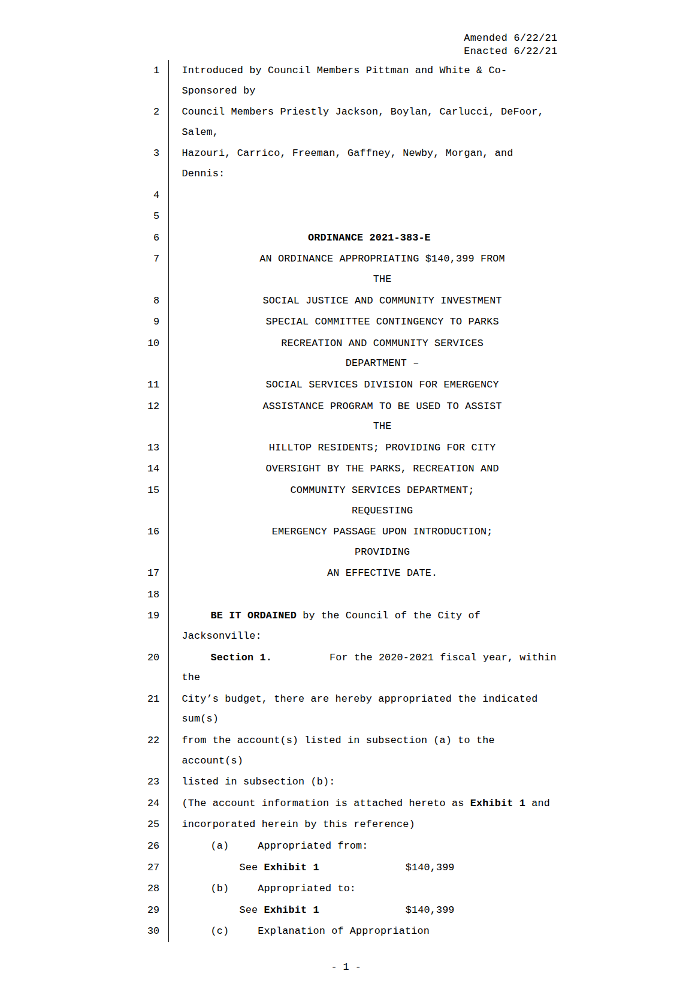Amended 6/22/21
Enacted 6/22/21
| 1 | Introduced by Council Members Pittman and White & Co-Sponsored by |
| 2 | Council Members Priestly Jackson, Boylan, Carlucci, DeFoor, Salem, |
| 3 | Hazouri, Carrico, Freeman, Gaffney, Newby, Morgan, and Dennis: |
| 4 | |
| 5 | |
| 6 | ORDINANCE 2021-383-E |
| 7 | AN ORDINANCE APPROPRIATING $140,399 FROM THE |
| 8 | SOCIAL JUSTICE AND COMMUNITY INVESTMENT |
| 9 | SPECIAL COMMITTEE CONTINGENCY TO PARKS |
| 10 | RECREATION AND COMMUNITY SERVICES DEPARTMENT – |
| 11 | SOCIAL SERVICES DIVISION FOR EMERGENCY |
| 12 | ASSISTANCE PROGRAM TO BE USED TO ASSIST THE |
| 13 | HILLTOP RESIDENTS; PROVIDING FOR CITY |
| 14 | OVERSIGHT BY THE PARKS, RECREATION AND |
| 15 | COMMUNITY SERVICES DEPARTMENT; REQUESTING |
| 16 | EMERGENCY PASSAGE UPON INTRODUCTION; PROVIDING |
| 17 | AN EFFECTIVE DATE. |
| 18 | |
| 19 | BE IT ORDAINED by the Council of the City of Jacksonville: |
| 20 | Section 1. For the 2020-2021 fiscal year, within the |
| 21 | City’s budget, there are hereby appropriated the indicated sum(s) |
| 22 | from the account(s) listed in subsection (a) to the account(s) |
| 23 | listed in subsection (b): |
| 24 | (The account information is attached hereto as Exhibit 1 and |
| 25 | incorporated herein by this reference) |
| 26 | (a) Appropriated from: |
| 27 | See Exhibit 1 $140,399 |
| 28 | (b) Appropriated to: |
| 29 | See Exhibit 1 $140,399 |
| 30 | (c) Explanation of Appropriation |
- 1 -